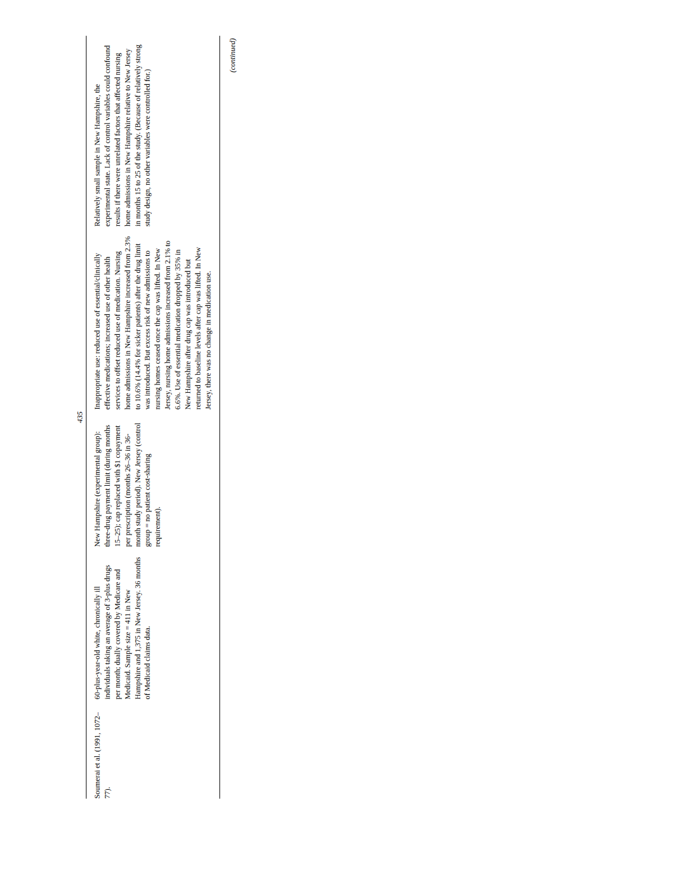435
| Soumerai et al. (1991, 1072–77). | 60-plus-year-old white, chronically ill individuals taking an average of 3-plus drugs per month; dually covered by Medicare and Medicaid. Sample size = 411 in New Hampshire and 1,375 in New Jersey. 36 months of Medicaid claims data. | New Hampshire (experimental group): three-drug payment limit (during months 15–25); cap replaced with $1 copayment per prescription (months 26–36 in 36-month study period). New Jersey (control group = no patient cost-sharing requirement). | Inappropriate use: reduced use of essential/clinically effective medications; increased use of other health services to offset reduced use of medication. Nursing home admissions in New Hampshire increased from 2.3% to 10.6% (14.4% for sicker patients) after the drug limit was introduced. But excess risk of new admissions to nursing homes ceased once the cap was lifted. In New Jersey, nursing home admissions increased from 2.1% to 6.6%. Use of essential medication dropped by 35% in New Hampshire after drug cap was introduced but returned to baseline levels after cap was lifted. In New Jersey, there was no change in medication use. | Relatively small sample in New Hampshire, the experimental state. Lack of control variables could confound results if there were unrelated factors that affected nursing home admissions in New Hampshire relative to New Jersey in months 15 to 25 of the study. (Because of relatively strong study design, no other variables were controlled for.) |
(continued)